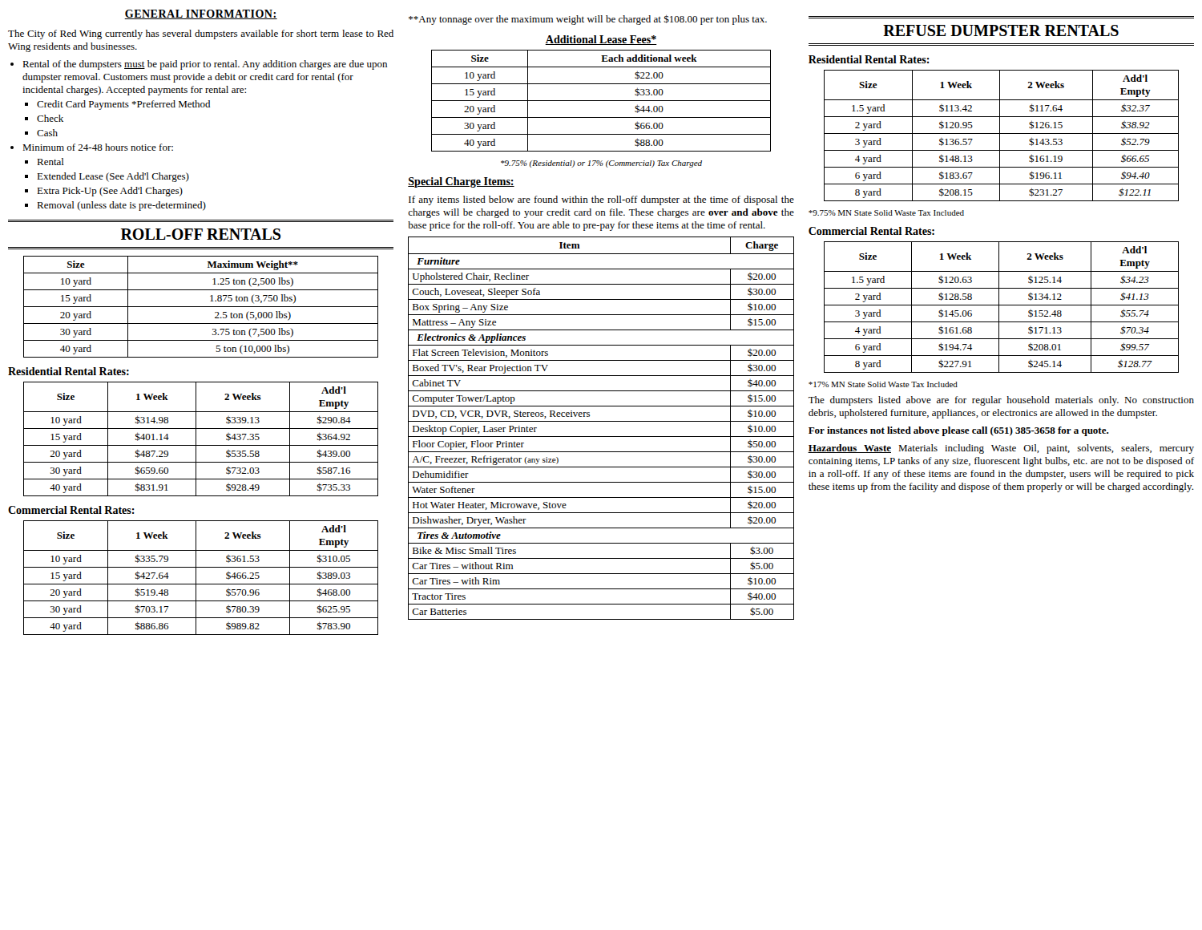GENERAL INFORMATION:
The City of Red Wing currently has several dumpsters available for short term lease to Red Wing residents and businesses.
Rental of the dumpsters must be paid prior to rental. Any addition charges are due upon dumpster removal. Customers must provide a debit or credit card for rental (for incidental charges). Accepted payments for rental are:
Credit Card Payments *Preferred Method
Check
Cash
Minimum of 24-48 hours notice for:
Rental
Extended Lease (See Add'l Charges)
Extra Pick-Up (See Add'l Charges)
Removal (unless date is pre-determined)
ROLL-OFF RENTALS
| Size | Maximum Weight** |
| --- | --- |
| 10 yard | 1.25 ton (2,500 lbs) |
| 15 yard | 1.875 ton (3,750 lbs) |
| 20 yard | 2.5 ton (5,000 lbs) |
| 30 yard | 3.75 ton (7,500 lbs) |
| 40 yard | 5 ton (10,000 lbs) |
Residential Rental Rates:
| Size | 1 Week | 2 Weeks | Add'l Empty |
| --- | --- | --- | --- |
| 10 yard | $314.98 | $339.13 | $290.84 |
| 15 yard | $401.14 | $437.35 | $364.92 |
| 20 yard | $487.29 | $535.58 | $439.00 |
| 30 yard | $659.60 | $732.03 | $587.16 |
| 40 yard | $831.91 | $928.49 | $735.33 |
Commercial Rental Rates:
| Size | 1 Week | 2 Weeks | Add'l Empty |
| --- | --- | --- | --- |
| 10 yard | $335.79 | $361.53 | $310.05 |
| 15 yard | $427.64 | $466.25 | $389.03 |
| 20 yard | $519.48 | $570.96 | $468.00 |
| 30 yard | $703.17 | $780.39 | $625.95 |
| 40 yard | $886.86 | $989.82 | $783.90 |
**Any tonnage over the maximum weight will be charged at $108.00 per ton plus tax.
Additional Lease Fees*
| Size | Each additional week |
| --- | --- |
| 10 yard | $22.00 |
| 15 yard | $33.00 |
| 20 yard | $44.00 |
| 30 yard | $66.00 |
| 40 yard | $88.00 |
*9.75% (Residential) or 17% (Commercial) Tax Charged
Special Charge Items:
If any items listed below are found within the roll-off dumpster at the time of disposal the charges will be charged to your credit card on file. These charges are over and above the base price for the roll-off. You are able to pre-pay for these items at the time of rental.
| Item | Charge |
| --- | --- |
| Furniture |
| Upholstered Chair, Recliner | $20.00 |
| Couch, Loveseat, Sleeper Sofa | $30.00 |
| Box Spring – Any Size | $10.00 |
| Mattress – Any Size | $15.00 |
| Electronics & Appliances |
| Flat Screen Television, Monitors | $20.00 |
| Boxed TV's, Rear Projection TV | $30.00 |
| Cabinet TV | $40.00 |
| Computer Tower/Laptop | $15.00 |
| DVD, CD, VCR, DVR, Stereos, Receivers | $10.00 |
| Desktop Copier, Laser Printer | $10.00 |
| Floor Copier, Floor Printer | $50.00 |
| A/C, Freezer, Refrigerator (any size) | $30.00 |
| Dehumidifier | $30.00 |
| Water Softener | $15.00 |
| Hot Water Heater, Microwave, Stove | $20.00 |
| Dishwasher, Dryer, Washer | $20.00 |
| Tires & Automotive |
| Bike & Misc Small Tires | $3.00 |
| Car Tires – without Rim | $5.00 |
| Car Tires – with Rim | $10.00 |
| Tractor Tires | $40.00 |
| Car Batteries | $5.00 |
REFUSE DUMPSTER RENTALS
Residential Rental Rates:
| Size | 1 Week | 2 Weeks | Add'l Empty |
| --- | --- | --- | --- |
| 1.5 yard | $113.42 | $117.64 | $32.37 |
| 2 yard | $120.95 | $126.15 | $38.92 |
| 3 yard | $136.57 | $143.53 | $52.79 |
| 4 yard | $148.13 | $161.19 | $66.65 |
| 6 yard | $183.67 | $196.11 | $94.40 |
| 8 yard | $208.15 | $231.27 | $122.11 |
*9.75% MN State Solid Waste Tax Included
Commercial Rental Rates:
| Size | 1 Week | 2 Weeks | Add'l Empty |
| --- | --- | --- | --- |
| 1.5 yard | $120.63 | $125.14 | $34.23 |
| 2 yard | $128.58 | $134.12 | $41.13 |
| 3 yard | $145.06 | $152.48 | $55.74 |
| 4 yard | $161.68 | $171.13 | $70.34 |
| 6 yard | $194.74 | $208.01 | $99.57 |
| 8 yard | $227.91 | $245.14 | $128.77 |
*17% MN State Solid Waste Tax Included
The dumpsters listed above are for regular household materials only. No construction debris, upholstered furniture, appliances, or electronics are allowed in the dumpster.
For instances not listed above please call (651) 385-3658 for a quote.
Hazardous Waste Materials including Waste Oil, paint, solvents, sealers, mercury containing items, LP tanks of any size, fluorescent light bulbs, etc. are not to be disposed of in a roll-off. If any of these items are found in the dumpster, users will be required to pick these items up from the facility and dispose of them properly or will be charged accordingly.